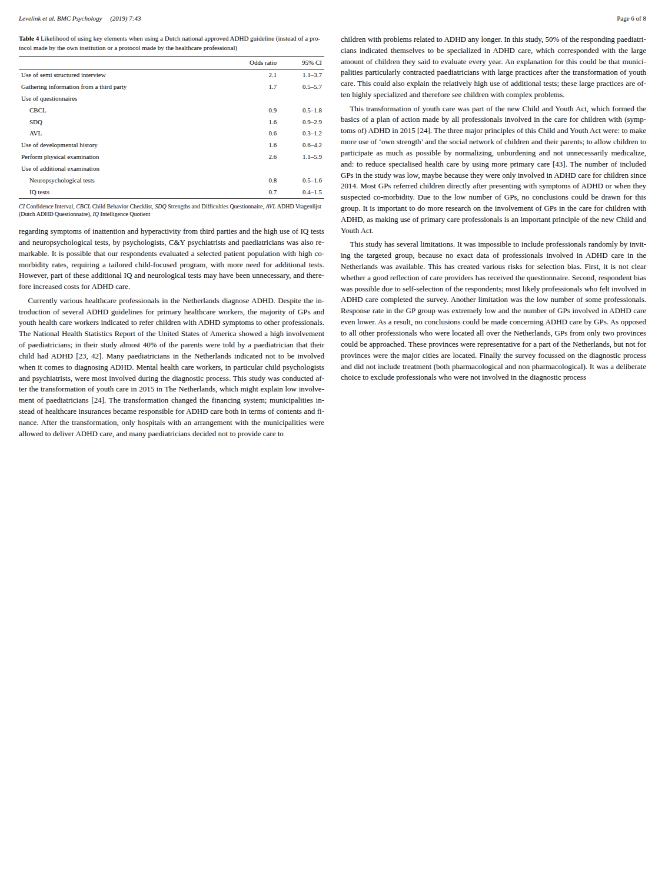Levelink et al. BMC Psychology (2019) 7:43
Page 6 of 8
Table 4 Likelihood of using key elements when using a Dutch national approved ADHD guideline (instead of a protocol made by the own institution or a protocol made by the healthcare professional)
| | Odds ratio | 95% CI |
| --- | --- | --- |
| Use of semi structured interview | 2.1 | 1.1–3.7 |
| Gathering information from a third party | 1.7 | 0.5–5.7 |
| Use of questionnaires | | |
| CBCL | 0.9 | 0.5–1.8 |
| SDQ | 1.6 | 0.9–2.9 |
| AVL | 0.6 | 0.3–1.2 |
| Use of developmental history | 1.6 | 0.6–4.2 |
| Perform physical examination | 2.6 | 1.1–5.9 |
| Use of additional examination | | |
| Neuropsychological tests | 0.8 | 0.5–1.6 |
| IQ tests | 0.7 | 0.4–1.5 |
CI Confidence Interval, CBCL Child Behavior Checklist, SDQ Strengths and Difficulties Questionnaire, AVL ADHD Vragenlijst (Dutch ADHD Questionnaire), IQ Intelligence Quotient
regarding symptoms of inattention and hyperactivity from third parties and the high use of IQ tests and neuropsychological tests, by psychologists, C&Y psychiatrists and paediatricians was also remarkable. It is possible that our respondents evaluated a selected patient population with high comorbidity rates, requiring a tailored child-focused program, with more need for additional tests. However, part of these additional IQ and neurological tests may have been unnecessary, and therefore increased costs for ADHD care.
Currently various healthcare professionals in the Netherlands diagnose ADHD. Despite the introduction of several ADHD guidelines for primary healthcare workers, the majority of GPs and youth health care workers indicated to refer children with ADHD symptoms to other professionals. The National Health Statistics Report of the United States of America showed a high involvement of paediatricians; in their study almost 40% of the parents were told by a paediatrician that their child had ADHD [23, 42]. Many paediatricians in the Netherlands indicated not to be involved when it comes to diagnosing ADHD. Mental health care workers, in particular child psychologists and psychiatrists, were most involved during the diagnostic process. This study was conducted after the transformation of youth care in 2015 in The Netherlands, which might explain low involvement of paediatricians [24]. The transformation changed the financing system; municipalities instead of healthcare insurances became responsible for ADHD care both in terms of contents and finance. After the transformation, only hospitals with an arrangement with the municipalities were allowed to deliver ADHD care, and many paediatricians decided not to provide care to
children with problems related to ADHD any longer. In this study, 50% of the responding paediatricians indicated themselves to be specialized in ADHD care, which corresponded with the large amount of children they said to evaluate every year. An explanation for this could be that municipalities particularly contracted paediatricians with large practices after the transformation of youth care. This could also explain the relatively high use of additional tests; these large practices are often highly specialized and therefore see children with complex problems.
This transformation of youth care was part of the new Child and Youth Act, which formed the basics of a plan of action made by all professionals involved in the care for children with (symptoms of) ADHD in 2015 [24]. The three major principles of this Child and Youth Act were: to make more use of ‘own strength’ and the social network of children and their parents; to allow children to participate as much as possible by normalizing, unburdening and not unnecessarily medicalize, and: to reduce specialised health care by using more primary care [43]. The number of included GPs in the study was low, maybe because they were only involved in ADHD care for children since 2014. Most GPs referred children directly after presenting with symptoms of ADHD or when they suspected co-morbidity. Due to the low number of GPs, no conclusions could be drawn for this group. It is important to do more research on the involvement of GPs in the care for children with ADHD, as making use of primary care professionals is an important principle of the new Child and Youth Act.
This study has several limitations. It was impossible to include professionals randomly by inviting the targeted group, because no exact data of professionals involved in ADHD care in the Netherlands was available. This has created various risks for selection bias. First, it is not clear whether a good reflection of care providers has received the questionnaire. Second, respondent bias was possible due to self-selection of the respondents; most likely professionals who felt involved in ADHD care completed the survey. Another limitation was the low number of some professionals. Response rate in the GP group was extremely low and the number of GPs involved in ADHD care even lower. As a result, no conclusions could be made concerning ADHD care by GPs. As opposed to all other professionals who were located all over the Netherlands, GPs from only two provinces could be approached. These provinces were representative for a part of the Netherlands, but not for provinces were the major cities are located. Finally the survey focussed on the diagnostic process and did not include treatment (both pharmacological and non pharmacological). It was a deliberate choice to exclude professionals who were not involved in the diagnostic process